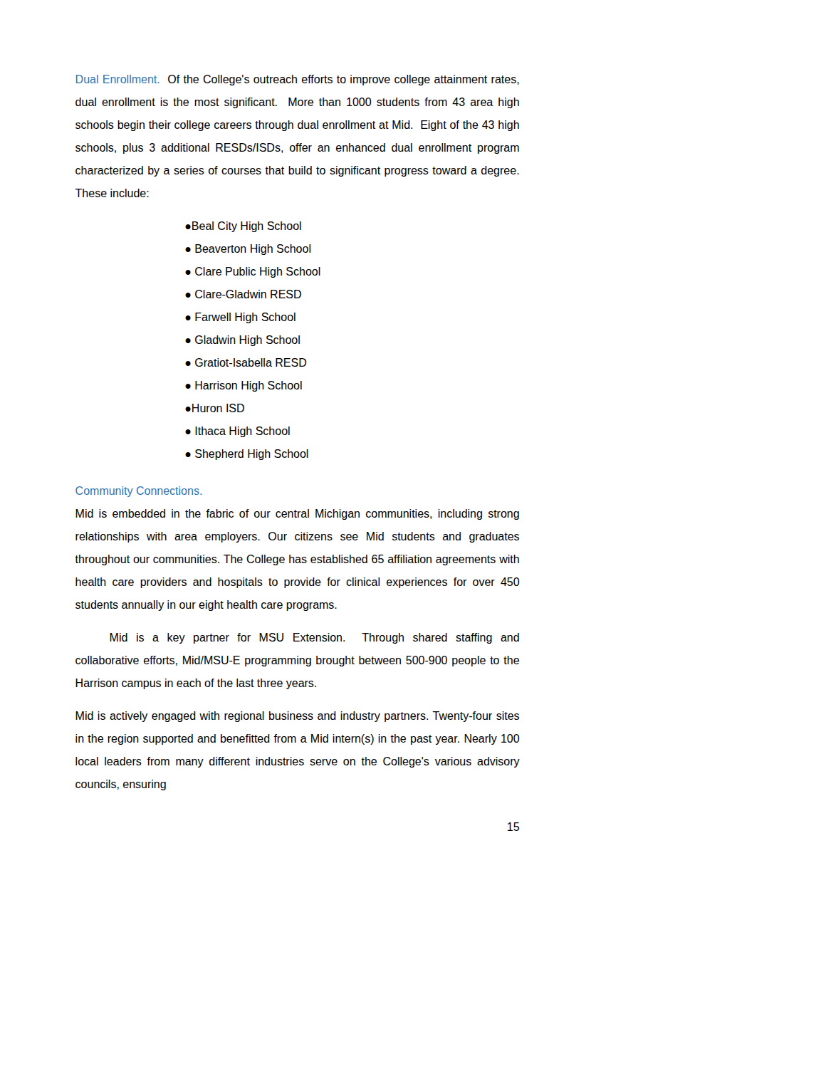Dual Enrollment. Of the College's outreach efforts to improve college attainment rates, dual enrollment is the most significant. More than 1000 students from 43 area high schools begin their college careers through dual enrollment at Mid. Eight of the 43 high schools, plus 3 additional RESDs/ISDs, offer an enhanced dual enrollment program characterized by a series of courses that build to significant progress toward a degree. These include:
●Beal City High School
● Beaverton High School
● Clare Public High School
● Clare-Gladwin RESD
● Farwell High School
● Gladwin High School
● Gratiot-Isabella RESD
● Harrison High School
●Huron ISD
● Ithaca High School
● Shepherd High School
Community Connections.
Mid is embedded in the fabric of our central Michigan communities, including strong relationships with area employers. Our citizens see Mid students and graduates throughout our communities. The College has established 65 affiliation agreements with health care providers and hospitals to provide for clinical experiences for over 450 students annually in our eight health care programs.
Mid is a key partner for MSU Extension. Through shared staffing and collaborative efforts, Mid/MSU-E programming brought between 500-900 people to the Harrison campus in each of the last three years.
Mid is actively engaged with regional business and industry partners. Twenty-four sites in the region supported and benefitted from a Mid intern(s) in the past year. Nearly 100 local leaders from many different industries serve on the College's various advisory councils, ensuring
15